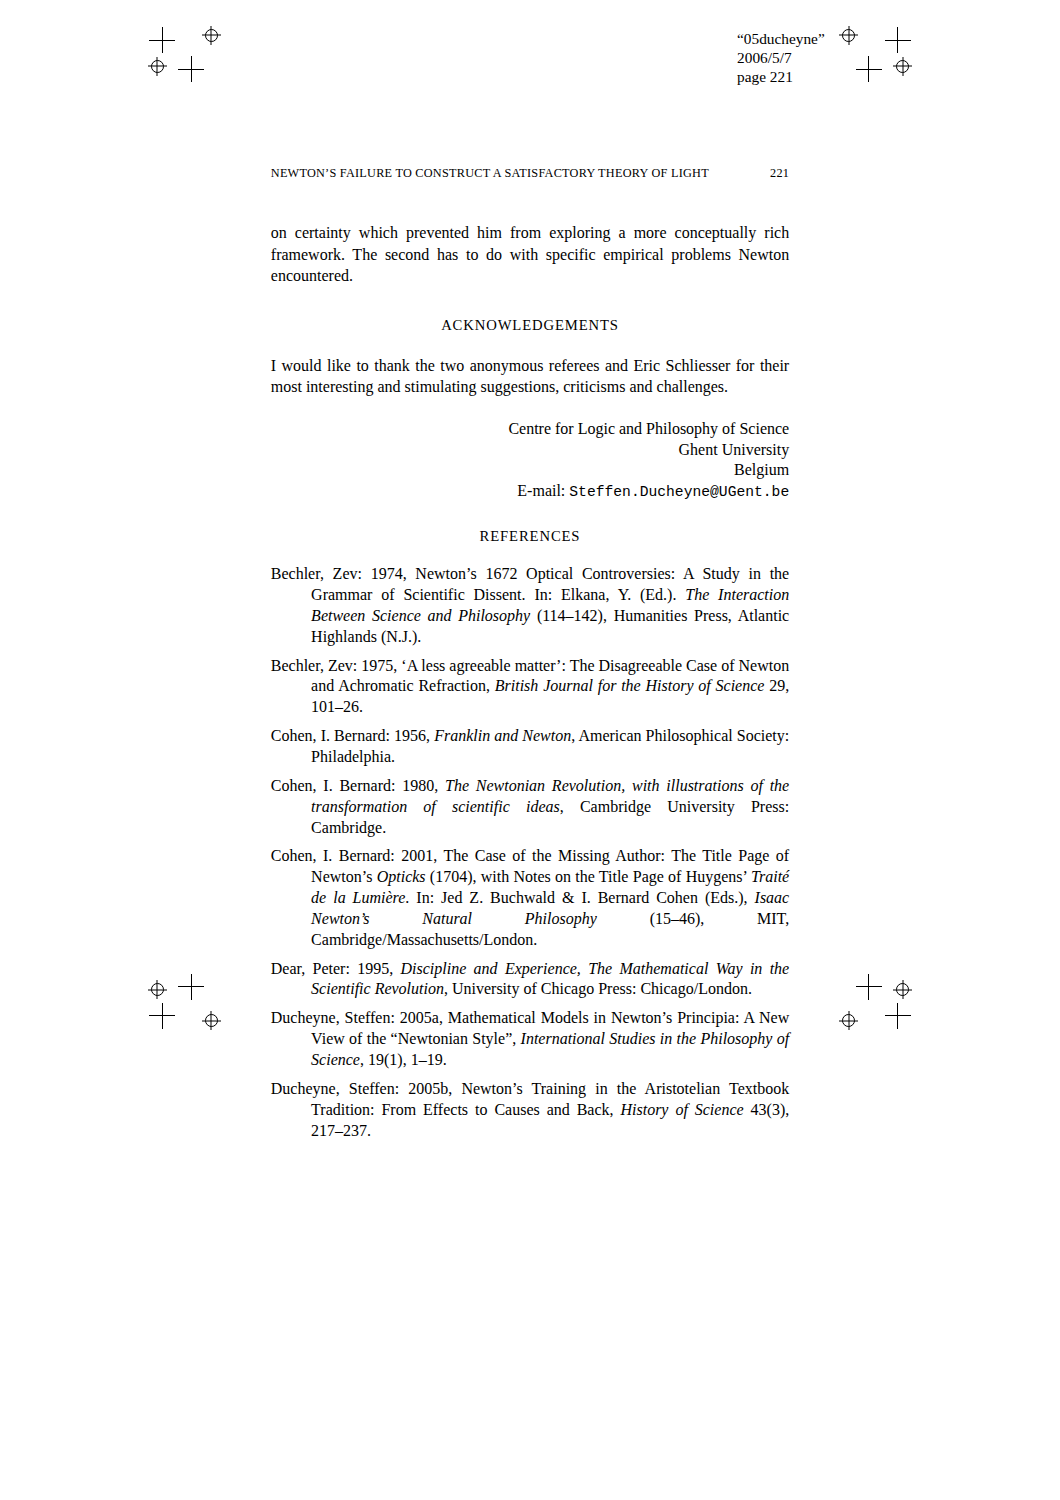“05ducheyne”
2006/5/7
page 221
NEWTON’S FAILURE TO CONSTRUCT A SATISFACTORY THEORY OF LIGHT221
on certainty which prevented him from exploring a more conceptually rich framework. The second has to do with specific empirical problems Newton encountered.
ACKNOWLEDGEMENTS
I would like to thank the two anonymous referees and Eric Schliesser for their most interesting and stimulating suggestions, criticisms and challenges.
Centre for Logic and Philosophy of Science
Ghent University
Belgium
E-mail: Steffen.Ducheyne@UGent.be
REFERENCES
Bechler, Zev: 1974, Newton’s 1672 Optical Controversies: A Study in the Grammar of Scientific Dissent. In: Elkana, Y. (Ed.). The Interaction Between Science and Philosophy (114–142), Humanities Press, Atlantic Highlands (N.J.).
Bechler, Zev: 1975, ‘A less agreeable matter’: The Disagreeable Case of Newton and Achromatic Refraction, British Journal for the History of Science 29, 101–26.
Cohen, I. Bernard: 1956, Franklin and Newton, American Philosophical Society: Philadelphia.
Cohen, I. Bernard: 1980, The Newtonian Revolution, with illustrations of the transformation of scientific ideas, Cambridge University Press: Cambridge.
Cohen, I. Bernard: 2001, The Case of the Missing Author: The Title Page of Newton’s Opticks (1704), with Notes on the Title Page of Huygens’ Traité de la Lumière. In: Jed Z. Buchwald & I. Bernard Cohen (Eds.), Isaac Newton’s Natural Philosophy (15–46), MIT, Cambridge/Massachusetts/London.
Dear, Peter: 1995, Discipline and Experience, The Mathematical Way in the Scientific Revolution, University of Chicago Press: Chicago/London.
Ducheyne, Steffen: 2005a, Mathematical Models in Newton’s Principia: A New View of the “Newtonian Style”, International Studies in the Philosophy of Science, 19(1), 1–19.
Ducheyne, Steffen: 2005b, Newton’s Training in the Aristotelian Textbook Tradition: From Effects to Causes and Back, History of Science 43(3), 217–237.